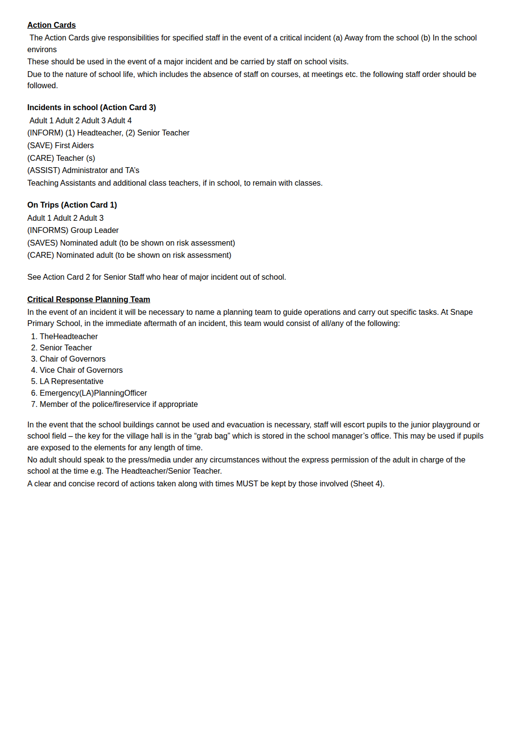Action Cards
The Action Cards give responsibilities for specified staff in the event of a critical incident (a) Away from the school (b) In the school environs
These should be used in the event of a major incident and be carried by staff on school visits.
Due to the nature of school life, which includes the absence of staff on courses, at meetings etc. the following staff order should be followed.
Incidents in school (Action Card 3)
Adult 1 Adult 2 Adult 3 Adult 4
(INFORM) (1) Headteacher, (2) Senior Teacher
(SAVE) First Aiders
(CARE) Teacher (s)
(ASSIST) Administrator and TA’s
Teaching Assistants and additional class teachers, if in school, to remain with classes.
On Trips (Action Card 1)
Adult 1 Adult 2 Adult 3
(INFORMS) Group Leader
(SAVES) Nominated adult (to be shown on risk assessment)
(CARE) Nominated adult (to be shown on risk assessment)
See Action Card 2 for Senior Staff who hear of major incident out of school.
Critical Response Planning Team
In the event of an incident it will be necessary to name a planning team to guide operations and carry out specific tasks. At Snape Primary School, in the immediate aftermath of an incident, this team would consist of all/any of the following:
TheHeadteacher
Senior Teacher
Chair of Governors
Vice Chair of Governors
LA Representative
Emergency(LA)PlanningOfficer
Member of the police/fireservice if appropriate
In the event that the school buildings cannot be used and evacuation is necessary, staff will escort pupils to the junior playground or school field – the key for the village hall is in the “grab bag” which is stored in the school manager’s office. This may be used if pupils are exposed to the elements for any length of time.
No adult should speak to the press/media under any circumstances without the express permission of the adult in charge of the school at the time e.g. The Headteacher/Senior Teacher.
A clear and concise record of actions taken along with times MUST be kept by those involved (Sheet 4).